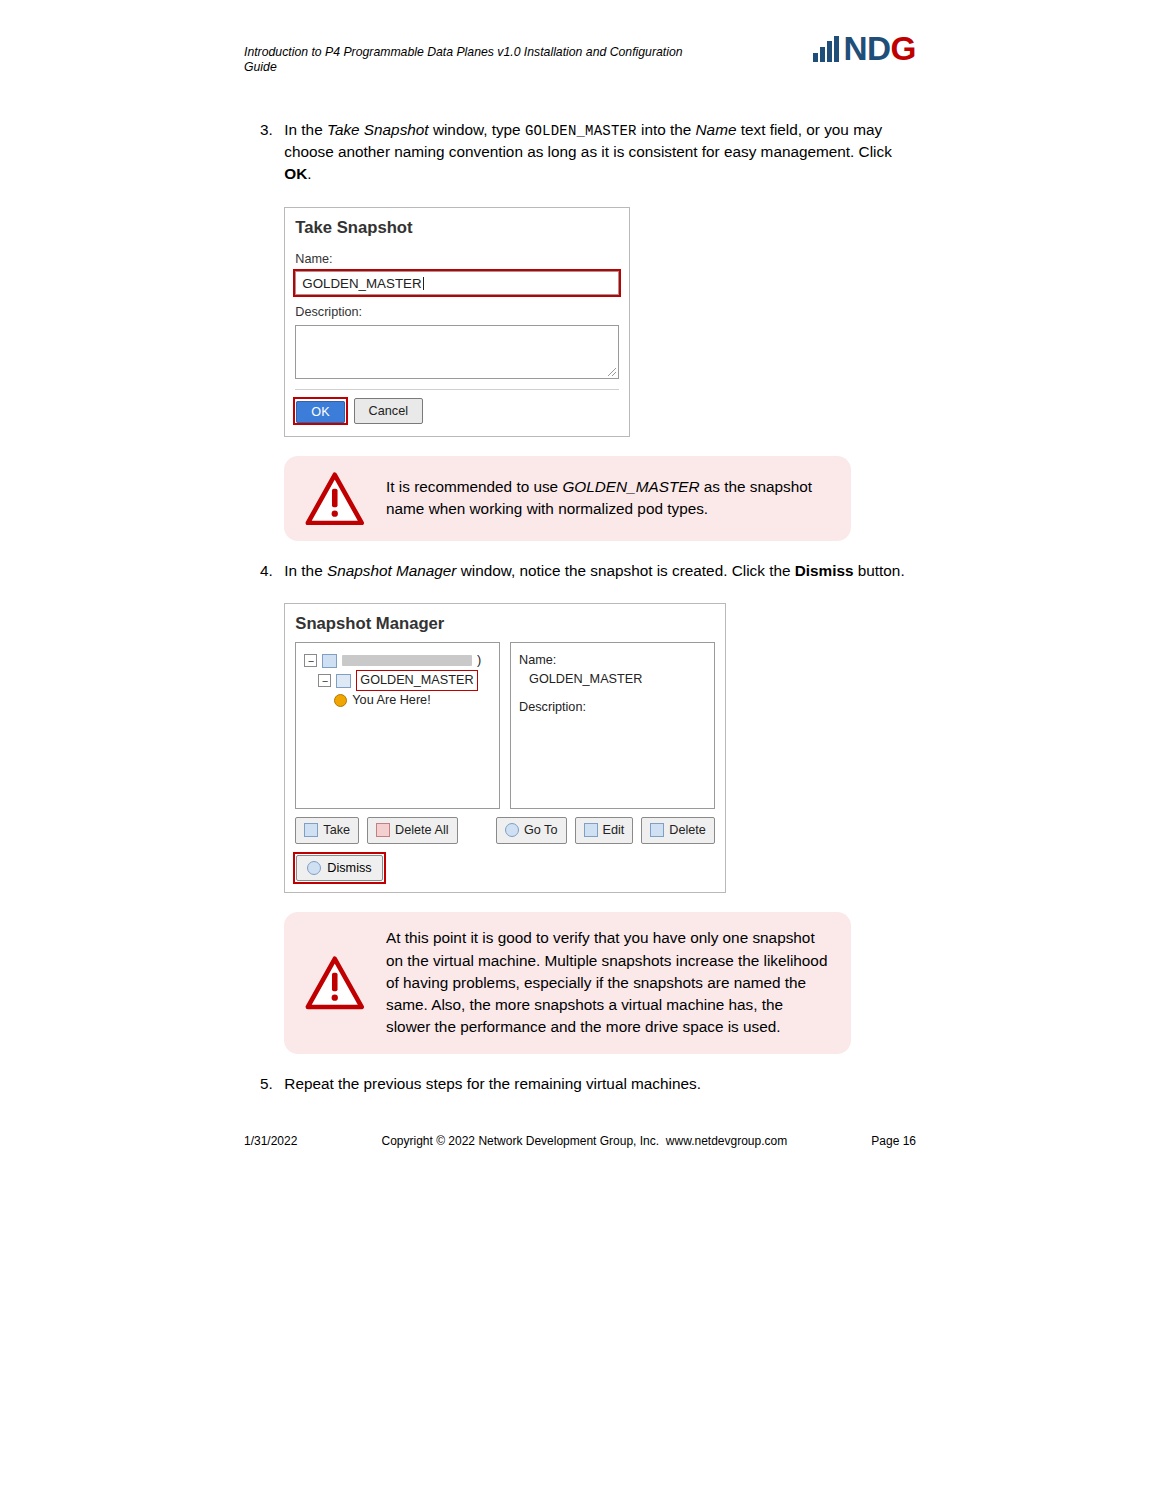Introduction to P4 Programmable Data Planes v1.0 Installation and Configuration Guide
NDG
3. In the Take Snapshot window, type GOLDEN_MASTER into the Name text field, or you may choose another naming convention as long as it is consistent for easy management. Click OK.
Take Snapshot
Name:
GOLDEN_MASTER
Description:
OK Cancel
It is recommended to use GOLDEN_MASTER as the snapshot name when working with normalized pod types.
4. In the Snapshot Manager window, notice the snapshot is created. Click the Dismiss button.
Snapshot Manager
− )
− GOLDEN_MASTER
You Are Here!
Name:
GOLDEN_MASTER
Description:
Take Delete All Go To Edit Delete
Dismiss
At this point it is good to verify that you have only one snapshot on the virtual machine. Multiple snapshots increase the likelihood of having problems, especially if the snapshots are named the same. Also, the more snapshots a virtual machine has, the slower the performance and the more drive space is used.
5. Repeat the previous steps for the remaining virtual machines.
1/31/2022
Copyright © 2022 Network Development Group, Inc. www.netdevgroup.com
Page 16